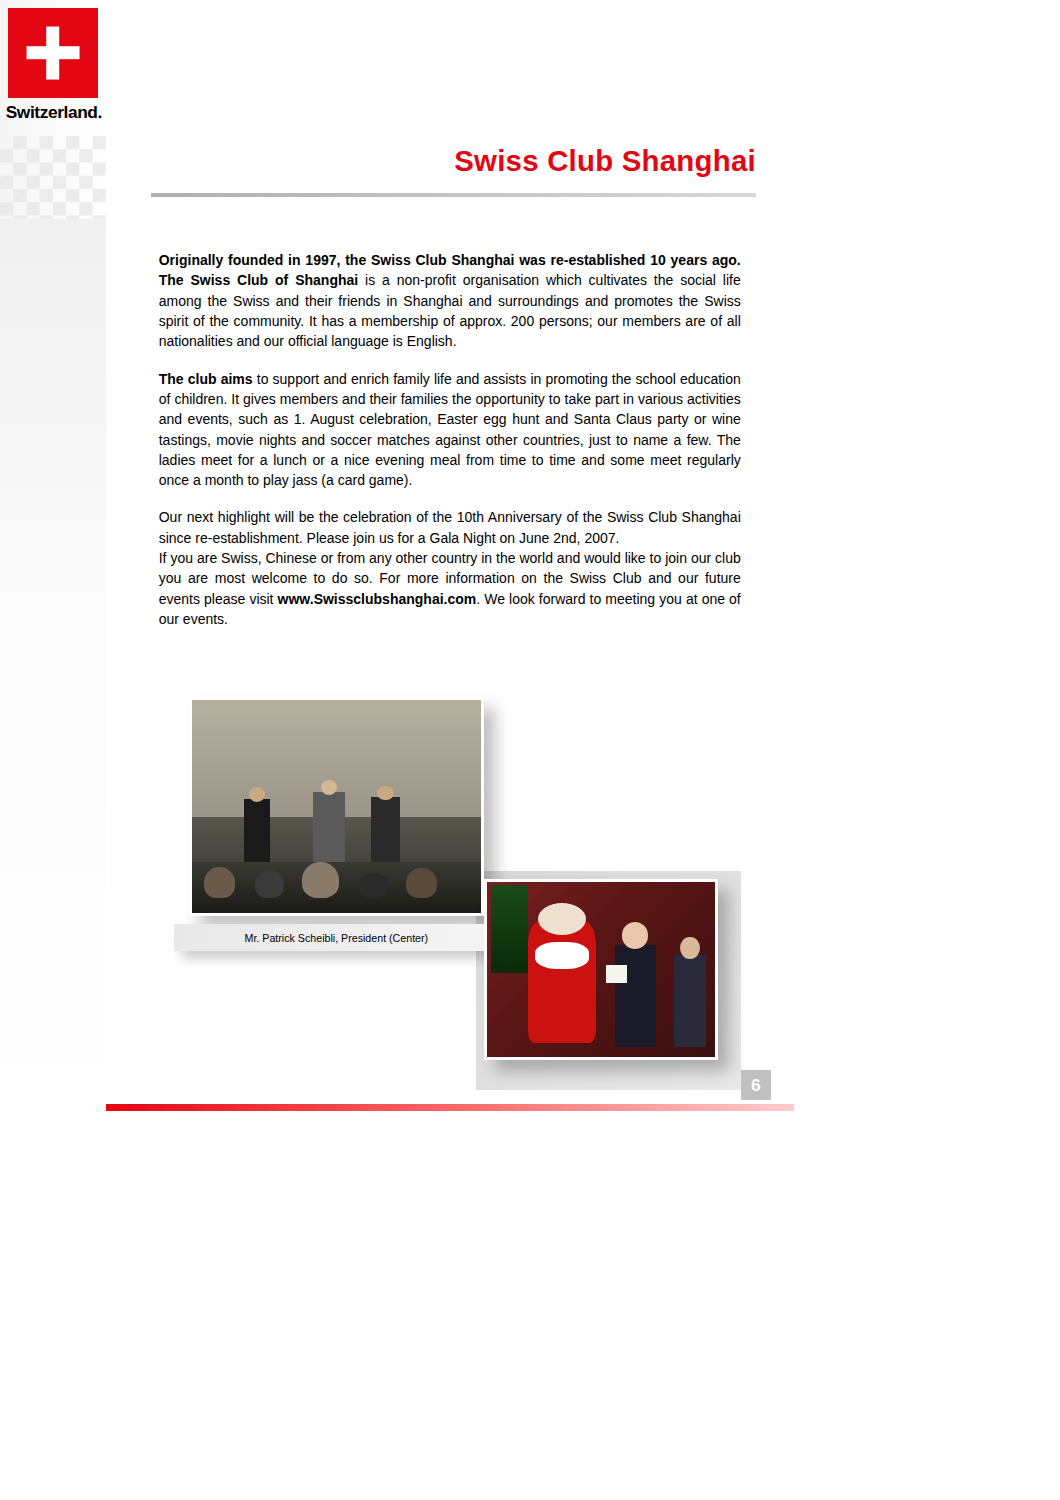Switzerland.
Swiss Club Shanghai
Originally founded in 1997, the Swiss Club Shanghai was re-established 10 years ago. The Swiss Club of Shanghai is a non-profit organisation which cultivates the social life among the Swiss and their friends in Shanghai and surroundings and promotes the Swiss spirit of the community. It has a membership of approx. 200 persons; our members are of all nationalities and our official language is English.
The club aims to support and enrich family life and assists in promoting the school education of children. It gives members and their families the opportunity to take part in various activities and events, such as 1. August celebration, Easter egg hunt and Santa Claus party or wine tastings, movie nights and soccer matches against other countries, just to name a few. The ladies meet for a lunch or a nice evening meal from time to time and some meet regularly once a month to play jass (a card game).
Our next highlight will be the celebration of the 10th Anniversary of the Swiss Club Shanghai since re-establishment. Please join us for a Gala Night on June 2nd, 2007.
If you are Swiss, Chinese or from any other country in the world and would like to join our club you are most welcome to do so. For more information on the Swiss Club and our future events please visit www.Swissclubshanghai.com. We look forward to meeting you at one of our events.
Mr. Patrick Scheibli, President (Center)
6